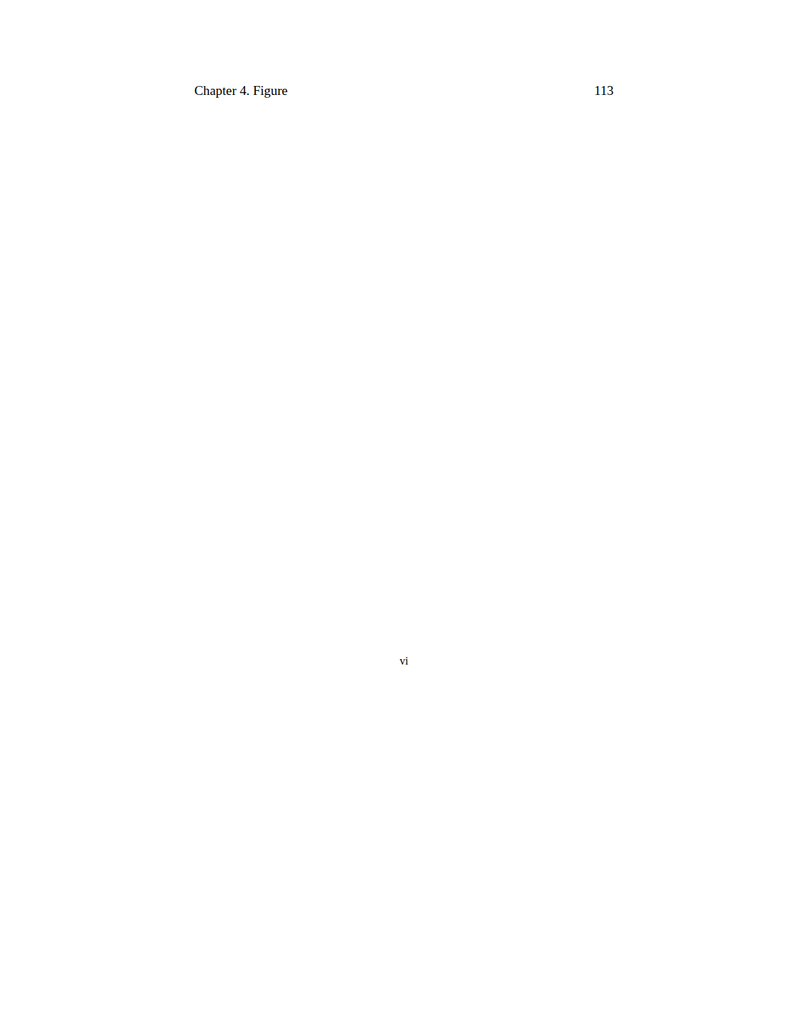Chapter 4. Figure 113
vi